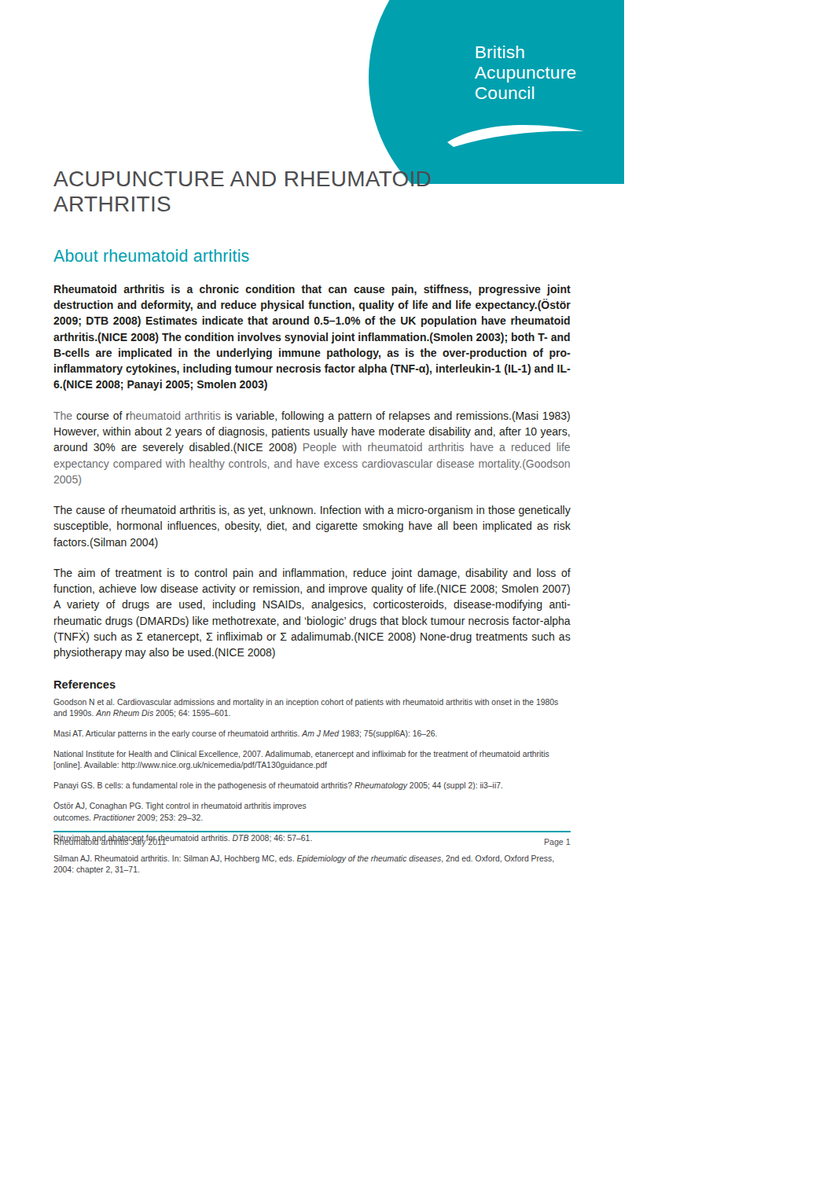British
Acupuncture
Council
ACUPUNCTURE AND RHEUMATOID
ARTHRITIS
About rheumatoid arthritis
Rheumatoid arthritis is a chronic condition that can cause pain, stiffness, progressive joint destruction and deformity, and reduce physical function, quality of life and life expectancy.(Östör 2009; DTB 2008) Estimates indicate that around 0.5–1.0% of the UK population have rheumatoid arthritis.(NICE 2008) The condition involves synovial joint inflammation.(Smolen 2003); both T- and B-cells are implicated in the underlying immune pathology, as is the over-production of pro-inflammatory cytokines, including tumour necrosis factor alpha (TNF-α), interleukin-1 (IL-1) and IL-6.(NICE 2008; Panayi 2005; Smolen 2003)
The course of rheumatoid arthritis is variable, following a pattern of relapses and remissions.(Masi 1983) However, within about 2 years of diagnosis, patients usually have moderate disability and, after 10 years, around 30% are severely disabled.(NICE 2008) People with rheumatoid arthritis have a reduced life expectancy compared with healthy controls, and have excess cardiovascular disease mortality.(Goodson 2005)
The cause of rheumatoid arthritis is, as yet, unknown. Infection with a micro-organism in those genetically susceptible, hormonal influences, obesity, diet, and cigarette smoking have all been implicated as risk factors.(Silman 2004)
The aim of treatment is to control pain and inflammation, reduce joint damage, disability and loss of function, achieve low disease activity or remission, and improve quality of life.(NICE 2008; Smolen 2007) A variety of drugs are used, including NSAIDs, analgesics, corticosteroids, disease-modifying anti-rheumatic drugs (DMARDs) like methotrexate, and ‘biologic’ drugs that block tumour necrosis factor-alpha (TNFẊ) such as Σ etanercept, Σ infliximab or Σ adalimumab.(NICE 2008) None-drug treatments such as physiotherapy may also be used.(NICE 2008)
References
Goodson N et al. Cardiovascular admissions and mortality in an inception cohort of patients with rheumatoid arthritis with onset in the 1980s and 1990s. Ann Rheum Dis 2005; 64: 1595–601.
Masi AT. Articular patterns in the early course of rheumatoid arthritis. Am J Med 1983; 75(suppl6A): 16–26.
National Institute for Health and Clinical Excellence, 2007. Adalimumab, etanercept and infliximab for the treatment of rheumatoid arthritis [online]. Available: http://www.nice.org.uk/nicemedia/pdf/TA130guidance.pdf
Panayi GS. B cells: a fundamental role in the pathogenesis of rheumatoid arthritis? Rheumatology 2005; 44 (suppl 2): ii3–ii7.
Östör AJ, Conaghan PG. Tight control in rheumatoid arthritis improves
outcomes. Practitioner 2009; 253: 29–32.
Rituximab and abatacept for rheumatoid arthritis. DTB 2008; 46: 57–61.
Silman AJ. Rheumatoid arthritis. In: Silman AJ, Hochberg MC, eds. Epidemiology of the rheumatic diseases, 2nd ed. Oxford, Oxford Press, 2004: chapter 2, 31–71.
Rheumatoid arthritis July 2011
Page 1